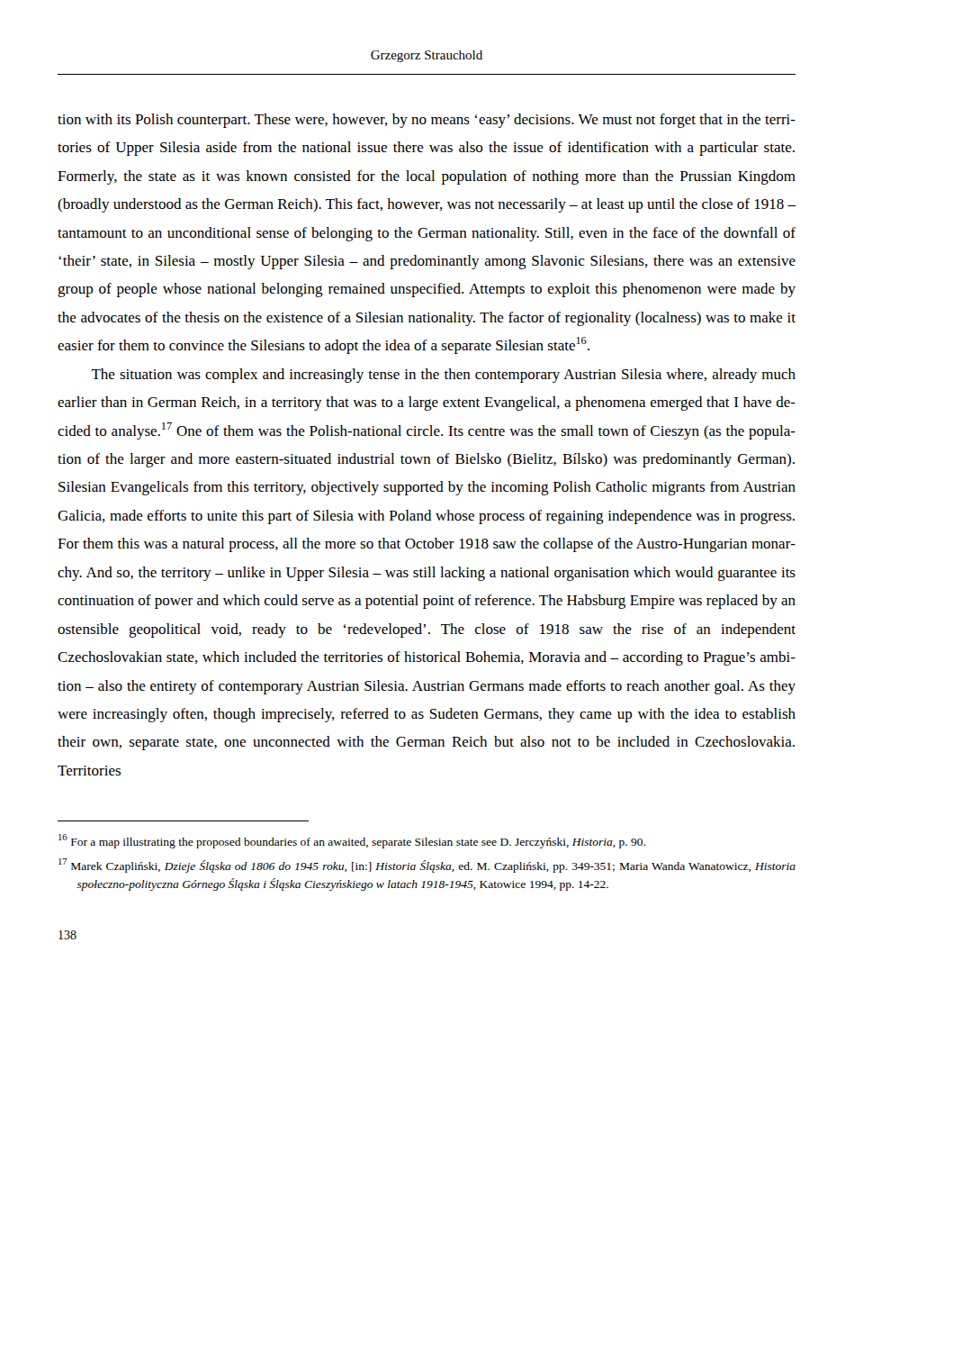Grzegorz Strauchold
tion with its Polish counterpart. These were, however, by no means ‘easy’ decisions. We must not forget that in the territories of Upper Silesia aside from the national issue there was also the issue of identification with a particular state. Formerly, the state as it was known consisted for the local population of nothing more than the Prussian Kingdom (broadly understood as the German Reich). This fact, however, was not necessarily – at least up until the close of 1918 – tantamount to an unconditional sense of belonging to the German nationality. Still, even in the face of the downfall of ‘their’ state, in Silesia – mostly Upper Silesia – and predominantly among Slavonic Silesians, there was an extensive group of people whose national belonging remained unspecified. Attempts to exploit this phenomenon were made by the advocates of the thesis on the existence of a Silesian nationality. The factor of regionality (localness) was to make it easier for them to convince the Silesians to adopt the idea of a separate Silesian state16.
The situation was complex and increasingly tense in the then contemporary Austrian Silesia where, already much earlier than in German Reich, in a territory that was to a large extent Evangelical, a phenomena emerged that I have decided to analyse.17 One of them was the Polish-national circle. Its centre was the small town of Cieszyn (as the population of the larger and more eastern-situated industrial town of Bielsko (Bielitz, Bílsko) was predominantly German). Silesian Evangelicals from this territory, objectively supported by the incoming Polish Catholic migrants from Austrian Galicia, made efforts to unite this part of Silesia with Poland whose process of regaining independence was in progress. For them this was a natural process, all the more so that October 1918 saw the collapse of the Austro-Hungarian monarchy. And so, the territory – unlike in Upper Silesia – was still lacking a national organisation which would guarantee its continuation of power and which could serve as a potential point of reference. The Habsburg Empire was replaced by an ostensible geopolitical void, ready to be ‘redeveloped’. The close of 1918 saw the rise of an independent Czechoslovakian state, which included the territories of historical Bohemia, Moravia and – according to Prague’s ambition – also the entirety of contemporary Austrian Silesia. Austrian Germans made efforts to reach another goal. As they were increasingly often, though imprecisely, referred to as Sudeten Germans, they came up with the idea to establish their own, separate state, one unconnected with the German Reich but also not to be included in Czechoslovakia. Territories
16 For a map illustrating the proposed boundaries of an awaited, separate Silesian state see D. Jerczyński, Historia, p. 90.
17 Marek Czapliński, Dzieje Śląska od 1806 do 1945 roku, [in:] Historia Śląska, ed. M. Czapliński, pp. 349-351; Maria Wanda Wanatowicz, Historia społeczno-polityczna Górnego Śląska i Śląska Cieszyńskiego w latach 1918-1945, Katowice 1994, pp. 14-22.
138